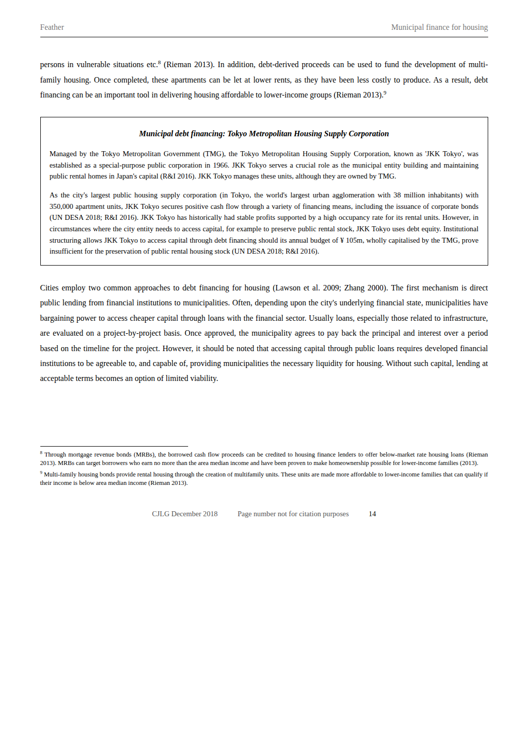Feather
Municipal finance for housing
persons in vulnerable situations etc.8 (Rieman 2013). In addition, debt-derived proceeds can be used to fund the development of multi-family housing. Once completed, these apartments can be let at lower rents, as they have been less costly to produce. As a result, debt financing can be an important tool in delivering housing affordable to lower-income groups (Rieman 2013).9
Municipal debt financing: Tokyo Metropolitan Housing Supply Corporation
Managed by the Tokyo Metropolitan Government (TMG), the Tokyo Metropolitan Housing Supply Corporation, known as 'JKK Tokyo', was established as a special-purpose public corporation in 1966. JKK Tokyo serves a crucial role as the municipal entity building and maintaining public rental homes in Japan's capital (R&I 2016). JKK Tokyo manages these units, although they are owned by TMG.
As the city's largest public housing supply corporation (in Tokyo, the world's largest urban agglomeration with 38 million inhabitants) with 350,000 apartment units, JKK Tokyo secures positive cash flow through a variety of financing means, including the issuance of corporate bonds (UN DESA 2018; R&I 2016). JKK Tokyo has historically had stable profits supported by a high occupancy rate for its rental units. However, in circumstances where the city entity needs to access capital, for example to preserve public rental stock, JKK Tokyo uses debt equity. Institutional structuring allows JKK Tokyo to access capital through debt financing should its annual budget of ¥ 105m, wholly capitalised by the TMG, prove insufficient for the preservation of public rental housing stock (UN DESA 2018; R&I 2016).
Cities employ two common approaches to debt financing for housing (Lawson et al. 2009; Zhang 2000). The first mechanism is direct public lending from financial institutions to municipalities. Often, depending upon the city's underlying financial state, municipalities have bargaining power to access cheaper capital through loans with the financial sector. Usually loans, especially those related to infrastructure, are evaluated on a project-by-project basis. Once approved, the municipality agrees to pay back the principal and interest over a period based on the timeline for the project. However, it should be noted that accessing capital through public loans requires developed financial institutions to be agreeable to, and capable of, providing municipalities the necessary liquidity for housing. Without such capital, lending at acceptable terms becomes an option of limited viability.
8 Through mortgage revenue bonds (MRBs), the borrowed cash flow proceeds can be credited to housing finance lenders to offer below-market rate housing loans (Rieman 2013). MRBs can target borrowers who earn no more than the area median income and have been proven to make homeownership possible for lower-income families (2013).
9 Multi-family housing bonds provide rental housing through the creation of multifamily units. These units are made more affordable to lower-income families that can qualify if their income is below area median income (Rieman 2013).
CJLG December 2018 Page number not for citation purposes 14